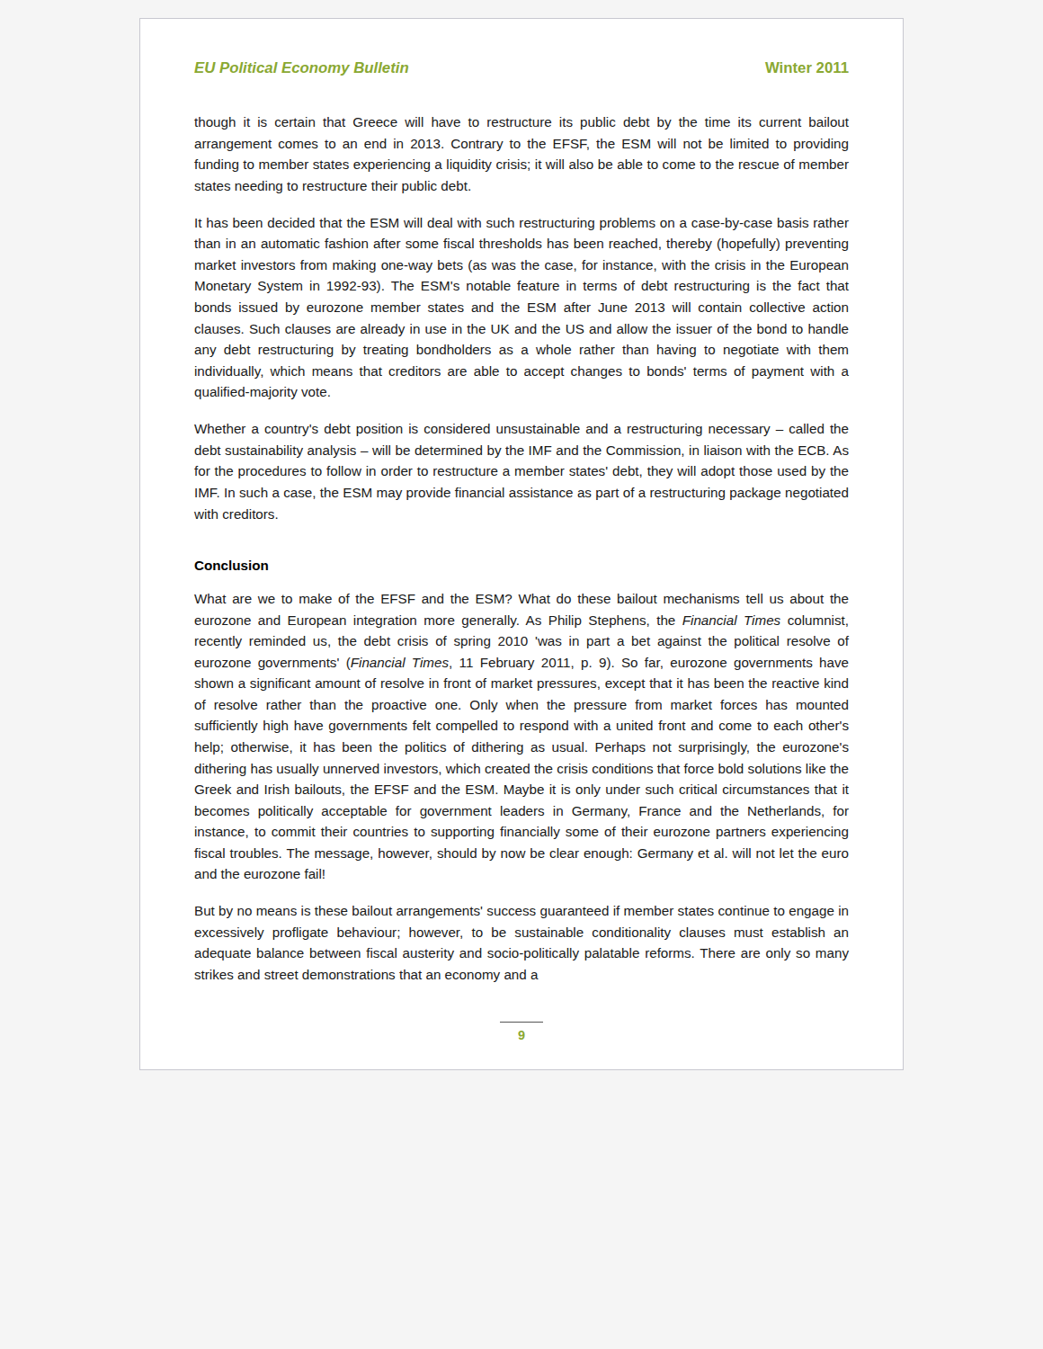EU Political Economy Bulletin
Winter 2011
though it is certain that Greece will have to restructure its public debt by the time its current bailout arrangement comes to an end in 2013. Contrary to the EFSF, the ESM will not be limited to providing funding to member states experiencing a liquidity crisis; it will also be able to come to the rescue of member states needing to restructure their public debt.
It has been decided that the ESM will deal with such restructuring problems on a case-by-case basis rather than in an automatic fashion after some fiscal thresholds has been reached, thereby (hopefully) preventing market investors from making one-way bets (as was the case, for instance, with the crisis in the European Monetary System in 1992-93). The ESM's notable feature in terms of debt restructuring is the fact that bonds issued by eurozone member states and the ESM after June 2013 will contain collective action clauses. Such clauses are already in use in the UK and the US and allow the issuer of the bond to handle any debt restructuring by treating bondholders as a whole rather than having to negotiate with them individually, which means that creditors are able to accept changes to bonds' terms of payment with a qualified-majority vote.
Whether a country's debt position is considered unsustainable and a restructuring necessary – called the debt sustainability analysis – will be determined by the IMF and the Commission, in liaison with the ECB. As for the procedures to follow in order to restructure a member states' debt, they will adopt those used by the IMF. In such a case, the ESM may provide financial assistance as part of a restructuring package negotiated with creditors.
Conclusion
What are we to make of the EFSF and the ESM? What do these bailout mechanisms tell us about the eurozone and European integration more generally. As Philip Stephens, the Financial Times columnist, recently reminded us, the debt crisis of spring 2010 'was in part a bet against the political resolve of eurozone governments' (Financial Times, 11 February 2011, p. 9). So far, eurozone governments have shown a significant amount of resolve in front of market pressures, except that it has been the reactive kind of resolve rather than the proactive one. Only when the pressure from market forces has mounted sufficiently high have governments felt compelled to respond with a united front and come to each other's help; otherwise, it has been the politics of dithering as usual. Perhaps not surprisingly, the eurozone's dithering has usually unnerved investors, which created the crisis conditions that force bold solutions like the Greek and Irish bailouts, the EFSF and the ESM. Maybe it is only under such critical circumstances that it becomes politically acceptable for government leaders in Germany, France and the Netherlands, for instance, to commit their countries to supporting financially some of their eurozone partners experiencing fiscal troubles. The message, however, should by now be clear enough: Germany et al. will not let the euro and the eurozone fail!
But by no means is these bailout arrangements' success guaranteed if member states continue to engage in excessively profligate behaviour; however, to be sustainable conditionality clauses must establish an adequate balance between fiscal austerity and socio-politically palatable reforms. There are only so many strikes and street demonstrations that an economy and a
9